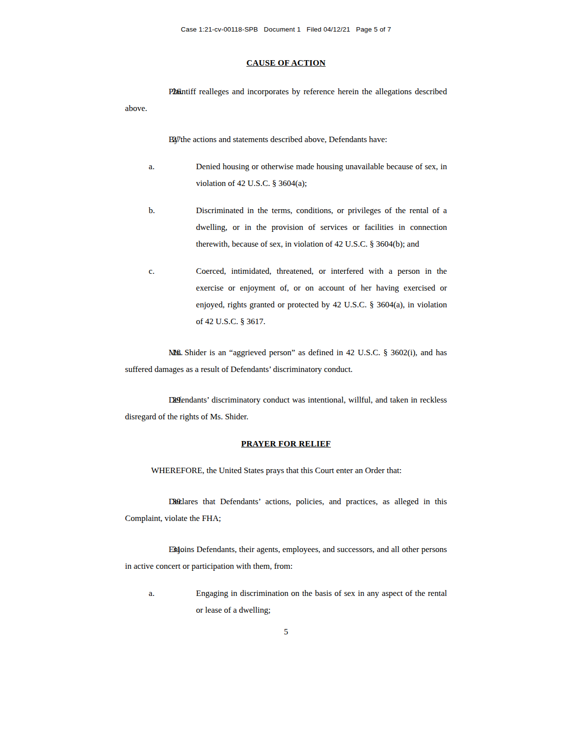Case 1:21-cv-00118-SPB Document 1 Filed 04/12/21 Page 5 of 7
CAUSE OF ACTION
26. Plaintiff realleges and incorporates by reference herein the allegations described above.
27. By the actions and statements described above, Defendants have:
a. Denied housing or otherwise made housing unavailable because of sex, in violation of 42 U.S.C. § 3604(a);
b. Discriminated in the terms, conditions, or privileges of the rental of a dwelling, or in the provision of services or facilities in connection therewith, because of sex, in violation of 42 U.S.C. § 3604(b); and
c. Coerced, intimidated, threatened, or interfered with a person in the exercise or enjoyment of, or on account of her having exercised or enjoyed, rights granted or protected by 42 U.S.C. § 3604(a), in violation of 42 U.S.C. § 3617.
28. Ms. Shider is an “aggrieved person” as defined in 42 U.S.C. § 3602(i), and has suffered damages as a result of Defendants’ discriminatory conduct.
29. Defendants’ discriminatory conduct was intentional, willful, and taken in reckless disregard of the rights of Ms. Shider.
PRAYER FOR RELIEF
WHEREFORE, the United States prays that this Court enter an Order that:
30. Declares that Defendants’ actions, policies, and practices, as alleged in this Complaint, violate the FHA;
31. Enjoins Defendants, their agents, employees, and successors, and all other persons in active concert or participation with them, from:
a. Engaging in discrimination on the basis of sex in any aspect of the rental or lease of a dwelling;
5